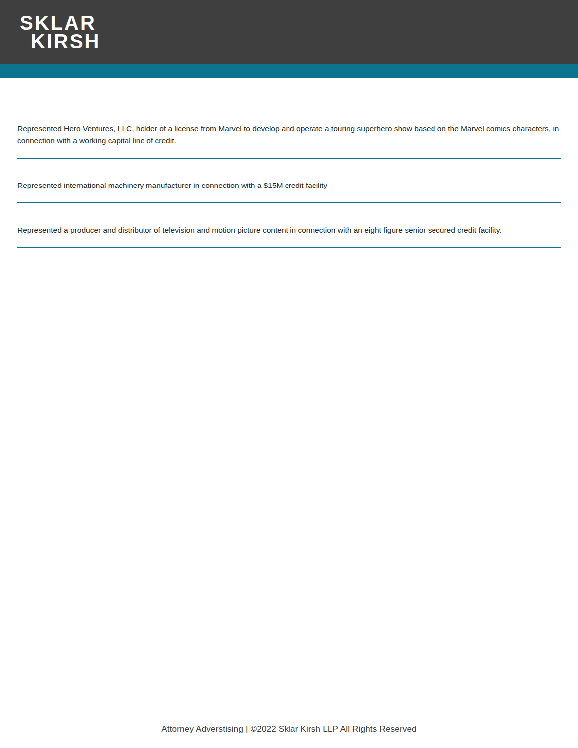SKLAR KIRSH
Represented Hero Ventures, LLC, holder of a license from Marvel to develop and operate a touring superhero show based on the Marvel comics characters, in connection with a working capital line of credit.
Represented international machinery manufacturer in connection with a $15M credit facility
Represented a producer and distributor of television and motion picture content in connection with an eight figure senior secured credit facility.
Attorney Adverstising | ©2022 Sklar Kirsh LLP All Rights Reserved